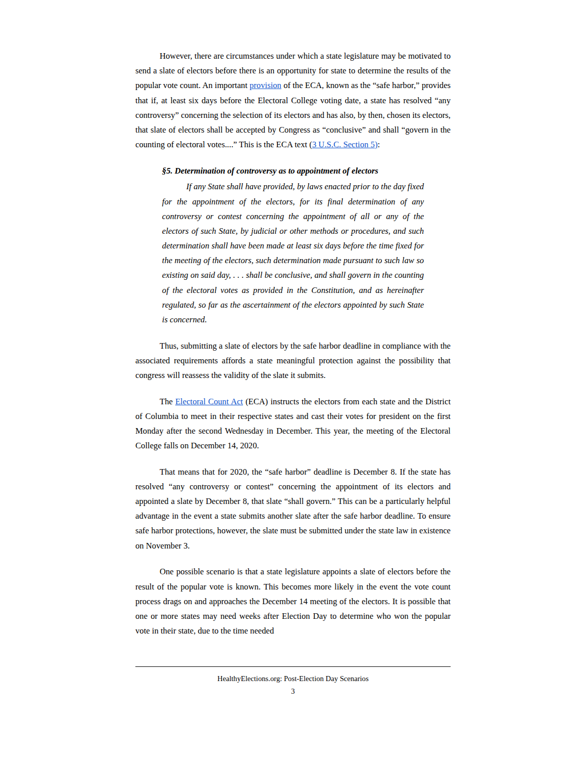However, there are circumstances under which a state legislature may be motivated to send a slate of electors before there is an opportunity for state to determine the results of the popular vote count. An important provision of the ECA, known as the “safe harbor,” provides that if, at least six days before the Electoral College voting date, a state has resolved “any controversy” concerning the selection of its electors and has also, by then, chosen its electors, that slate of electors shall be accepted by Congress as “conclusive” and shall “govern in the counting of electoral votes....” This is the ECA text (3 U.S.C. Section 5):
§5. Determination of controversy as to appointment of electors
If any State shall have provided, by laws enacted prior to the day fixed for the appointment of the electors, for its final determination of any controversy or contest concerning the appointment of all or any of the electors of such State, by judicial or other methods or procedures, and such determination shall have been made at least six days before the time fixed for the meeting of the electors, such determination made pursuant to such law so existing on said day, . . . shall be conclusive, and shall govern in the counting of the electoral votes as provided in the Constitution, and as hereinafter regulated, so far as the ascertainment of the electors appointed by such State is concerned.
Thus, submitting a slate of electors by the safe harbor deadline in compliance with the associated requirements affords a state meaningful protection against the possibility that congress will reassess the validity of the slate it submits.
The Electoral Count Act (ECA) instructs the electors from each state and the District of Columbia to meet in their respective states and cast their votes for president on the first Monday after the second Wednesday in December. This year, the meeting of the Electoral College falls on December 14, 2020.
That means that for 2020, the “safe harbor” deadline is December 8. If the state has resolved “any controversy or contest” concerning the appointment of its electors and appointed a slate by December 8, that slate “shall govern.” This can be a particularly helpful advantage in the event a state submits another slate after the safe harbor deadline. To ensure safe harbor protections, however, the slate must be submitted under the state law in existence on November 3.
One possible scenario is that a state legislature appoints a slate of electors before the result of the popular vote is known. This becomes more likely in the event the vote count process drags on and approaches the December 14 meeting of the electors. It is possible that one or more states may need weeks after Election Day to determine who won the popular vote in their state, due to the time needed
HealthyElections.org: Post-Election Day Scenarios
3